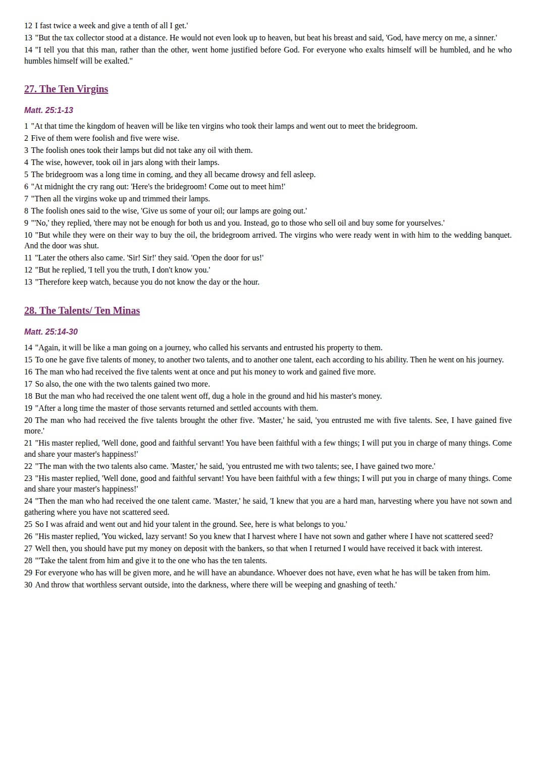12 I fast twice a week and give a tenth of all I get.'
13"But the tax collector stood at a distance. He would not even look up to heaven, but beat his breast and said, 'God, have mercy on me, a sinner.'
14"I tell you that this man, rather than the other, went home justified before God. For everyone who exalts himself will be humbled, and he who humbles himself will be exalted."
27. The Ten Virgins
Matt. 25:1-13
1"At that time the kingdom of heaven will be like ten virgins who took their lamps and went out to meet the bridegroom.
2 Five of them were foolish and five were wise.
3 The foolish ones took their lamps but did not take any oil with them.
4 The wise, however, took oil in jars along with their lamps.
5 The bridegroom was a long time in coming, and they all became drowsy and fell asleep.
6"At midnight the cry rang out: 'Here's the bridegroom! Come out to meet him!'
7"Then all the virgins woke up and trimmed their lamps.
8 The foolish ones said to the wise, 'Give us some of your oil; our lamps are going out.'
9"'No,' they replied, 'there may not be enough for both us and you. Instead, go to those who sell oil and buy some for yourselves.'
10"But while they were on their way to buy the oil, the bridegroom arrived. The virgins who were ready went in with him to the wedding banquet. And the door was shut.
11"Later the others also came. 'Sir! Sir!' they said. 'Open the door for us!'
12"But he replied, 'I tell you the truth, I don't know you.'
13"Therefore keep watch, because you do not know the day or the hour.
28. The Talents/ Ten Minas
Matt. 25:14-30
14"Again, it will be like a man going on a journey, who called his servants and entrusted his property to them.
15 To one he gave five talents of money, to another two talents, and to another one talent, each according to his ability. Then he went on his journey.
16 The man who had received the five talents went at once and put his money to work and gained five more.
17 So also, the one with the two talents gained two more.
18 But the man who had received the one talent went off, dug a hole in the ground and hid his master's money.
19"After a long time the master of those servants returned and settled accounts with them.
20 The man who had received the five talents brought the other five. 'Master,' he said, 'you entrusted me with five talents. See, I have gained five more.'
21"His master replied, 'Well done, good and faithful servant! You have been faithful with a few things; I will put you in charge of many things. Come and share your master's happiness!'
22"The man with the two talents also came. 'Master,' he said, 'you entrusted me with two talents; see, I have gained two more.'
23"His master replied, 'Well done, good and faithful servant! You have been faithful with a few things; I will put you in charge of many things. Come and share your master's happiness!'
24"Then the man who had received the one talent came. 'Master,' he said, 'I knew that you are a hard man, harvesting where you have not sown and gathering where you have not scattered seed.
25 So I was afraid and went out and hid your talent in the ground. See, here is what belongs to you.'
26"His master replied, 'You wicked, lazy servant! So you knew that I harvest where I have not sown and gather where I have not scattered seed?
27 Well then, you should have put my money on deposit with the bankers, so that when I returned I would have received it back with interest.
28"'Take the talent from him and give it to the one who has the ten talents.
29 For everyone who has will be given more, and he will have an abundance. Whoever does not have, even what he has will be taken from him.
30 And throw that worthless servant outside, into the darkness, where there will be weeping and gnashing of teeth.'